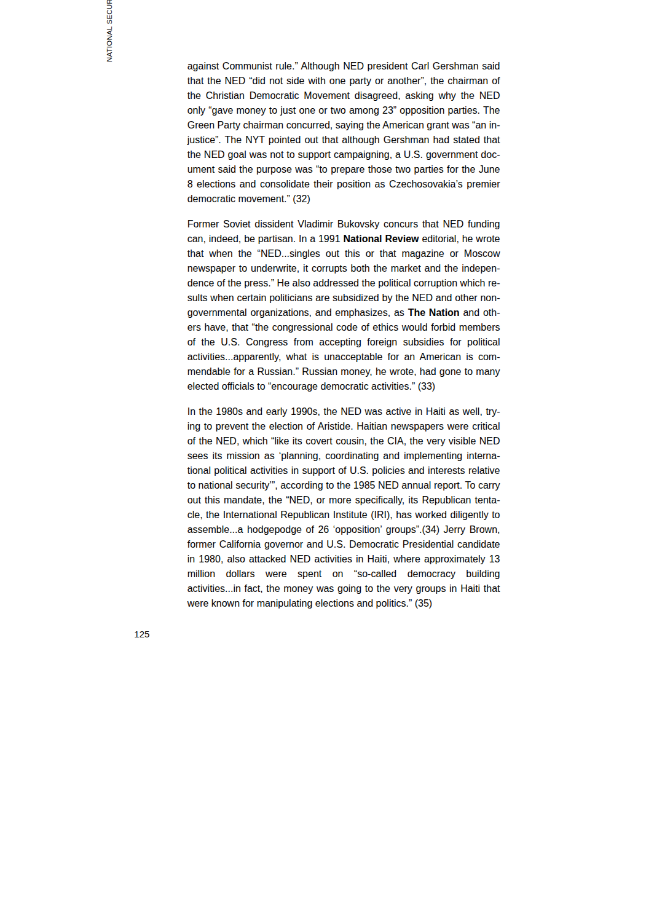NATIONAL SECURITY AND THE FUTURE 1-2 (21) 2020
against Communist rule.” Although NED president Carl Gershman said that the NED “did not side with one party or another”, the chairman of the Christian Democratic Movement disagreed, asking why the NED only “gave money to just one or two among 23” opposition parties. The Green Party chairman concurred, saying the American grant was “an injustice”. The NYT pointed out that although Gershman had stated that the NED goal was not to support campaigning, a U.S. government document said the purpose was “to prepare those two parties for the June 8 elections and consolidate their position as Czechosovakia’s premier democratic movement.” (32)
Former Soviet dissident Vladimir Bukovsky concurs that NED funding can, indeed, be partisan. In a 1991 National Review editorial, he wrote that when the “NED...singles out this or that magazine or Moscow newspaper to underwrite, it corrupts both the market and the independence of the press.” He also addressed the political corruption which results when certain politicians are subsidized by the NED and other non-governmental organizations, and emphasizes, as The Nation and others have, that “the congressional code of ethics would forbid members of the U.S. Congress from accepting foreign subsidies for political activities...apparently, what is unacceptable for an American is commendable for a Russian.” Russian money, he wrote, had gone to many elected officials to “encourage democratic activities.” (33)
In the 1980s and early 1990s, the NED was active in Haiti as well, trying to prevent the election of Aristide. Haitian newspapers were critical of the NED, which “like its covert cousin, the CIA, the very visible NED sees its mission as ‘planning, coordinating and implementing international political activities in support of U.S. policies and interests relative to national security’”, according to the 1985 NED annual report. To carry out this mandate, the “NED, or more specifically, its Republican tentacle, the International Republican Institute (IRI), has worked diligently to assemble...a hodgepodge of 26 ‘opposition’ groups”.(34) Jerry Brown, former California governor and U.S. Democratic Presidential candidate in 1980, also attacked NED activities in Haiti, where approximately 13 million dollars were spent on “so-called democracy building activities...in fact, the money was going to the very groups in Haiti that were known for manipulating elections and politics.” (35)
125